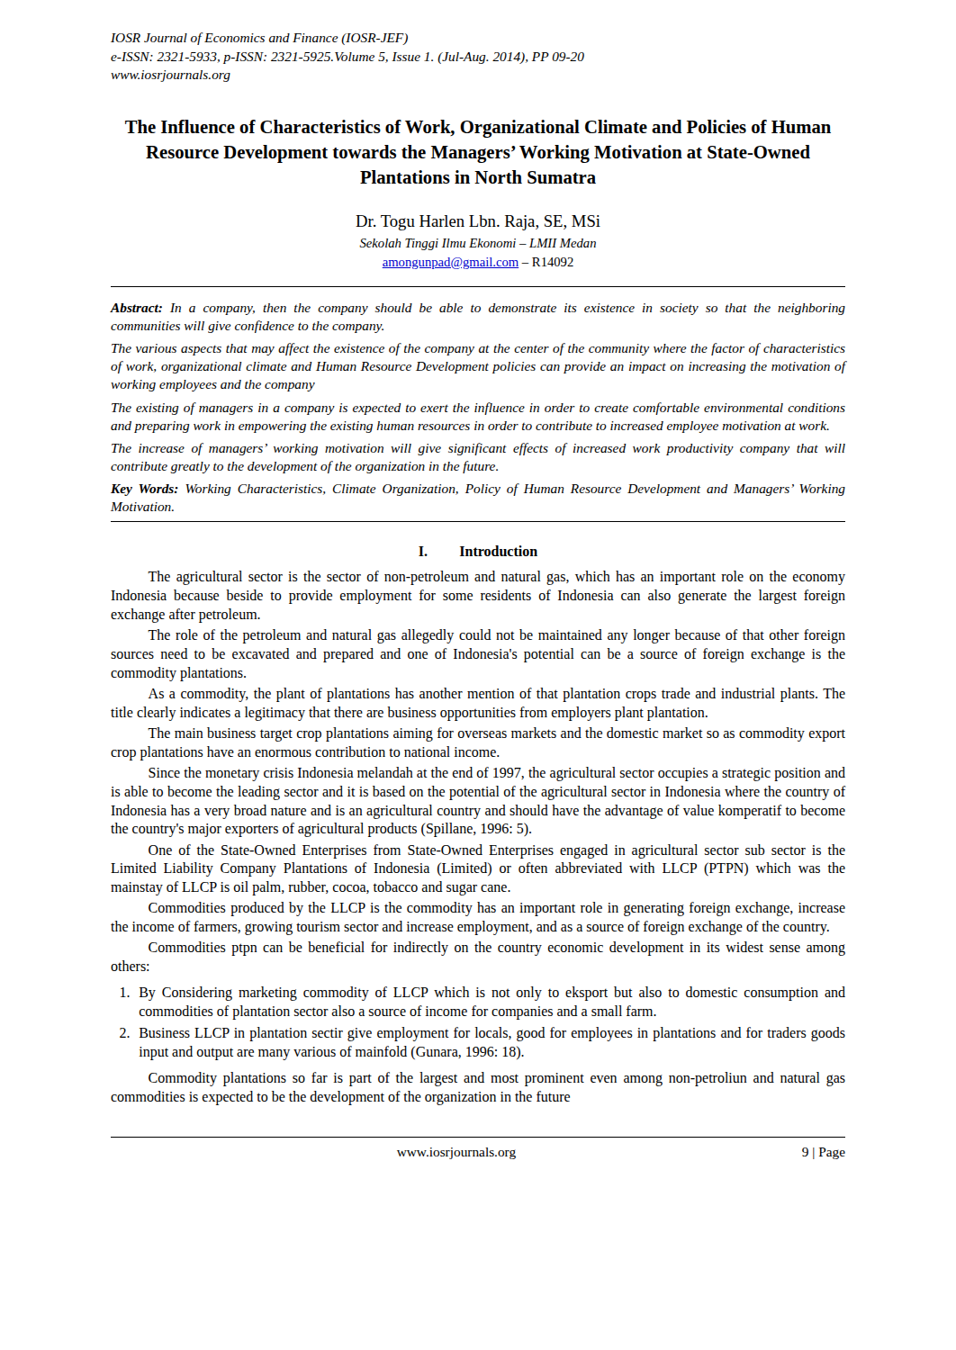IOSR Journal of Economics and Finance (IOSR-JEF)
e-ISSN: 2321-5933, p-ISSN: 2321-5925.Volume 5, Issue 1. (Jul-Aug. 2014), PP 09-20
www.iosrjournals.org
The Influence of Characteristics of Work, Organizational Climate and Policies of Human Resource Development towards the Managers’ Working Motivation at State-Owned Plantations in North Sumatra
Dr. Togu Harlen Lbn. Raja, SE, MSi
Sekolah Tinggi Ilmu Ekonomi – LMII Medan
amongunpad@gmail.com – R14092
Abstract: In a company, then the company should be able to demonstrate its existence in society so that the neighboring communities will give confidence to the company.
The various aspects that may affect the existence of the company at the center of the community where the factor of characteristics of work, organizational climate and Human Resource Development policies can provide an impact on increasing the motivation of working employees and the company
The existing of managers in a company is expected to exert the influence in order to create comfortable environmental conditions and preparing work in empowering the existing human resources in order to contribute to increased employee motivation at work.
The increase of managers’ working motivation will give significant effects of increased work productivity company that will contribute greatly to the development of the organization in the future.
Key Words: Working Characteristics, Climate Organization, Policy of Human Resource Development and Managers’ Working Motivation.
I. Introduction
The agricultural sector is the sector of non-petroleum and natural gas, which has an important role on the economy Indonesia because beside to provide employment for some residents of Indonesia can also generate the largest foreign exchange after petroleum.
The role of the petroleum and natural gas allegedly could not be maintained any longer because of that other foreign sources need to be excavated and prepared and one of Indonesia's potential can be a source of foreign exchange is the commodity plantations.
As a commodity, the plant of plantations has another mention of that plantation crops trade and industrial plants. The title clearly indicates a legitimacy that there are business opportunities from employers plant plantation.
The main business target crop plantations aiming for overseas markets and the domestic market so as commodity export crop plantations have an enormous contribution to national income.
Since the monetary crisis Indonesia melandah at the end of 1997, the agricultural sector occupies a strategic position and is able to become the leading sector and it is based on the potential of the agricultural sector in Indonesia where the country of Indonesia has a very broad nature and is an agricultural country and should have the advantage of value komperatif to become the country's major exporters of agricultural products (Spillane, 1996: 5).
One of the State-Owned Enterprises from State-Owned Enterprises engaged in agricultural sector sub sector is the Limited Liability Company Plantations of Indonesia (Limited) or often abbreviated with LLCP (PTPN) which was the mainstay of LLCP is oil palm, rubber, cocoa, tobacco and sugar cane.
Commodities produced by the LLCP is the commodity has an important role in generating foreign exchange, increase the income of farmers, growing tourism sector and increase employment, and as a source of foreign exchange of the country.
Commodities ptpn can be beneficial for indirectly on the country economic development in its widest sense among others:
By Considering marketing commodity of LLCP which is not only to eksport but also to domestic consumption and commodities of plantation sector also a source of income for companies and a small farm.
Business LLCP in plantation sectir give employment for locals, good for employees in plantations and for traders goods input and output are many various of mainfold (Gunara, 1996: 18).
Commodity plantations so far is part of the largest and most prominent even among non-petroliun and natural gas commodities is expected to be the development of the organization in the future
www.iosrjournals.org
9 | Page